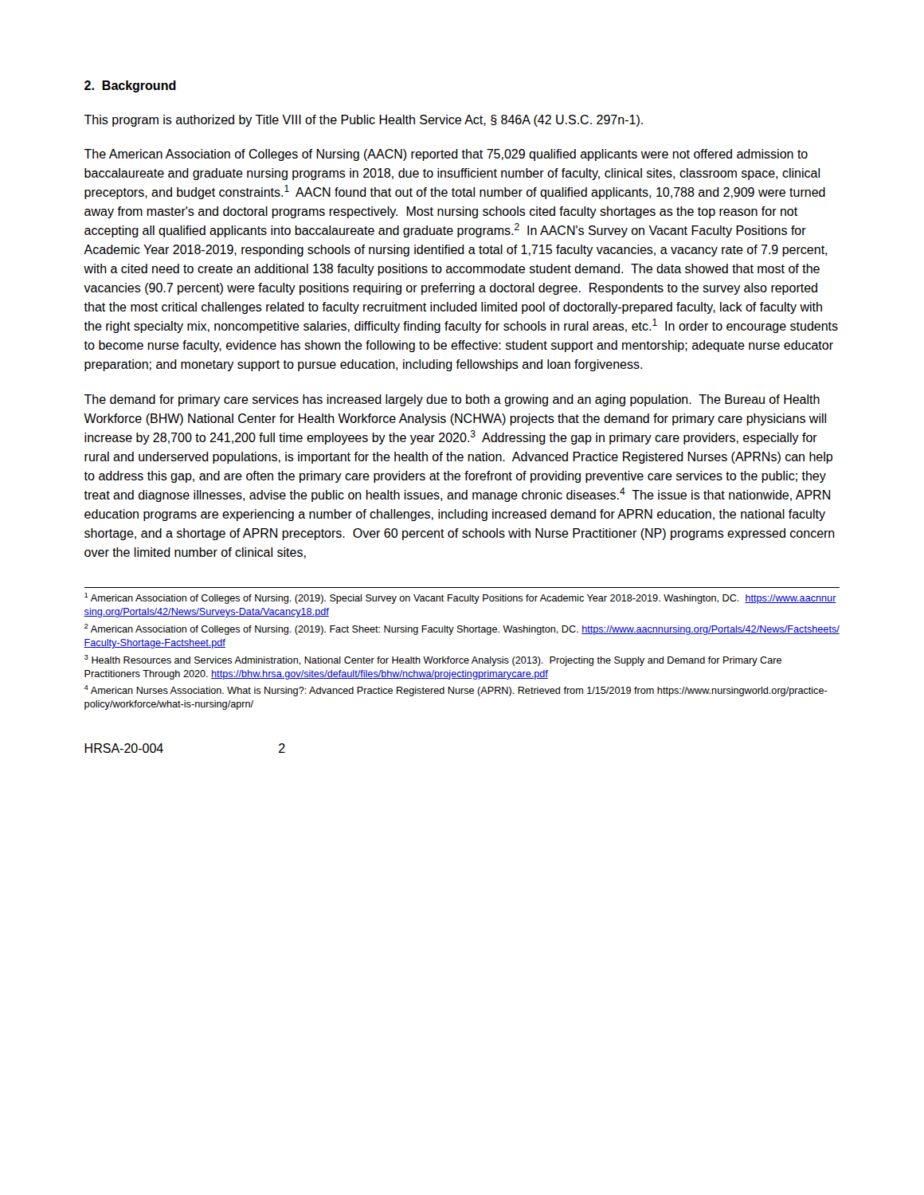2. Background
This program is authorized by Title VIII of the Public Health Service Act, § 846A (42 U.S.C. 297n-1).
The American Association of Colleges of Nursing (AACN) reported that 75,029 qualified applicants were not offered admission to baccalaureate and graduate nursing programs in 2018, due to insufficient number of faculty, clinical sites, classroom space, clinical preceptors, and budget constraints.1 AACN found that out of the total number of qualified applicants, 10,788 and 2,909 were turned away from master's and doctoral programs respectively. Most nursing schools cited faculty shortages as the top reason for not accepting all qualified applicants into baccalaureate and graduate programs.2 In AACN's Survey on Vacant Faculty Positions for Academic Year 2018-2019, responding schools of nursing identified a total of 1,715 faculty vacancies, a vacancy rate of 7.9 percent, with a cited need to create an additional 138 faculty positions to accommodate student demand. The data showed that most of the vacancies (90.7 percent) were faculty positions requiring or preferring a doctoral degree. Respondents to the survey also reported that the most critical challenges related to faculty recruitment included limited pool of doctorally-prepared faculty, lack of faculty with the right specialty mix, noncompetitive salaries, difficulty finding faculty for schools in rural areas, etc.1 In order to encourage students to become nurse faculty, evidence has shown the following to be effective: student support and mentorship; adequate nurse educator preparation; and monetary support to pursue education, including fellowships and loan forgiveness.
The demand for primary care services has increased largely due to both a growing and an aging population. The Bureau of Health Workforce (BHW) National Center for Health Workforce Analysis (NCHWA) projects that the demand for primary care physicians will increase by 28,700 to 241,200 full time employees by the year 2020.3 Addressing the gap in primary care providers, especially for rural and underserved populations, is important for the health of the nation. Advanced Practice Registered Nurses (APRNs) can help to address this gap, and are often the primary care providers at the forefront of providing preventive care services to the public; they treat and diagnose illnesses, advise the public on health issues, and manage chronic diseases.4 The issue is that nationwide, APRN education programs are experiencing a number of challenges, including increased demand for APRN education, the national faculty shortage, and a shortage of APRN preceptors. Over 60 percent of schools with Nurse Practitioner (NP) programs expressed concern over the limited number of clinical sites,
1 American Association of Colleges of Nursing. (2019). Special Survey on Vacant Faculty Positions for Academic Year 2018-2019. Washington, DC. https://www.aacnnursing.org/Portals/42/News/Surveys-Data/Vacancy18.pdf
2 American Association of Colleges of Nursing. (2019). Fact Sheet: Nursing Faculty Shortage. Washington, DC. https://www.aacnnursing.org/Portals/42/News/Factsheets/Faculty-Shortage-Factsheet.pdf
3 Health Resources and Services Administration, National Center for Health Workforce Analysis (2013). Projecting the Supply and Demand for Primary Care Practitioners Through 2020. https://bhw.hrsa.gov/sites/default/files/bhw/nchwa/projectingprimarycare.pdf
4 American Nurses Association. What is Nursing?: Advanced Practice Registered Nurse (APRN). Retrieved from 1/15/2019 from https://www.nursingworld.org/practice-policy/workforce/what-is-nursing/aprn/
HRSA-20-0042